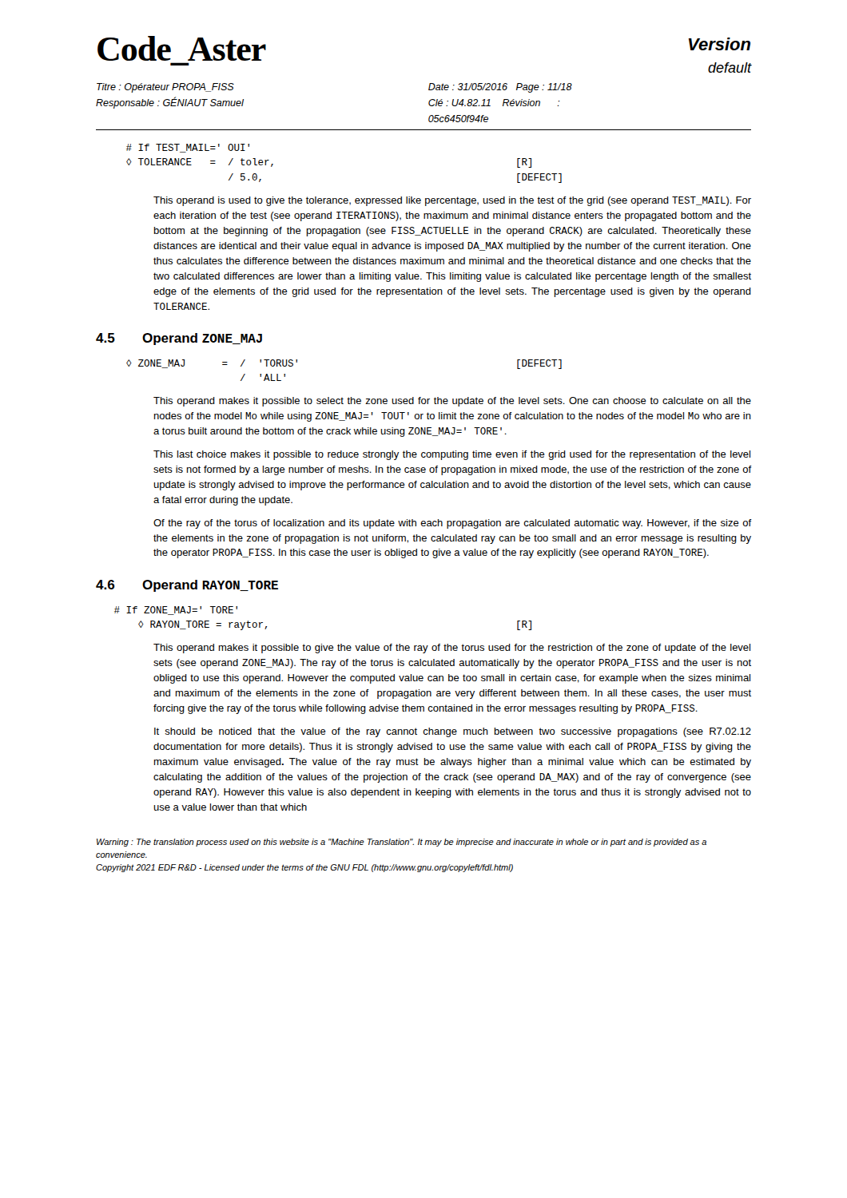Code_Aster
Version
default
| Titre : Opérateur PROPA_FISS | Date : 31/05/2016 Page : 11/18 |
| Responsable : GÉNIAUT Samuel | Clé : U4.82.11 Révision : |
| | 05c6450f94fe |
     # If TEST_MAIL=' OUI'
     ◊ TOLERANCE   =  / toler,                                        [R]
                      / 5.0,                                          [DEFECT]
This operand is used to give the tolerance, expressed like percentage, used in the test of the grid (see operand TEST_MAIL). For each iteration of the test (see operand ITERATIONS), the maximum and minimal distance enters the propagated bottom and the bottom at the beginning of the propagation (see FISS_ACTUELLE in the operand CRACK) are calculated. Theoretically these distances are identical and their value equal in advance is imposed DA_MAX multiplied by the number of the current iteration. One thus calculates the difference between the distances maximum and minimal and the theoretical distance and one checks that the two calculated differences are lower than a limiting value. This limiting value is calculated like percentage length of the smallest edge of the elements of the grid used for the representation of the level sets. The percentage used is given by the operand TOLERANCE.
4.5 Operand ZONE_MAJ
     ◊ ZONE_MAJ      =  /  'TORUS'                                    [DEFECT]
                        /  'ALL'
This operand makes it possible to select the zone used for the update of the level sets. One can choose to calculate on all the nodes of the model Mo while using ZONE_MAJ=' TOUT' or to limit the zone of calculation to the nodes of the model Mo who are in a torus built around the bottom of the crack while using ZONE_MAJ=' TORE'.
This last choice makes it possible to reduce strongly the computing time even if the grid used for the representation of the level sets is not formed by a large number of meshs. In the case of propagation in mixed mode, the use of the restriction of the zone of update is strongly advised to improve the performance of calculation and to avoid the distortion of the level sets, which can cause a fatal error during the update.
Of the ray of the torus of localization and its update with each propagation are calculated automatic way. However, if the size of the elements in the zone of propagation is not uniform, the calculated ray can be too small and an error message is resulting by the operator PROPA_FISS. In this case the user is obliged to give a value of the ray explicitly (see operand RAYON_TORE).
4.6 Operand RAYON_TORE
   # If ZONE_MAJ=' TORE'
       ◊ RAYON_TORE = raytor,                                         [R]
This operand makes it possible to give the value of the ray of the torus used for the restriction of the zone of update of the level sets (see operand ZONE_MAJ). The ray of the torus is calculated automatically by the operator PROPA_FISS and the user is not obliged to use this operand. However the computed value can be too small in certain case, for example when the sizes minimal and maximum of the elements in the zone of propagation are very different between them. In all these cases, the user must forcing give the ray of the torus while following advise them contained in the error messages resulting by PROPA_FISS.
It should be noticed that the value of the ray cannot change much between two successive propagations (see R7.02.12 documentation for more details). Thus it is strongly advised to use the same value with each call of PROPA_FISS by giving the maximum value envisaged. The value of the ray must be always higher than a minimal value which can be estimated by calculating the addition of the values of the projection of the crack (see operand DA_MAX) and of the ray of convergence (see operand RAY). However this value is also dependent in keeping with elements in the torus and thus it is strongly advised not to use a value lower than that which
Warning : The translation process used on this website is a "Machine Translation". It may be imprecise and inaccurate in whole or in part and is provided as a convenience.
Copyright 2021 EDF R&D - Licensed under the terms of the GNU FDL (http://www.gnu.org/copyleft/fdl.html)